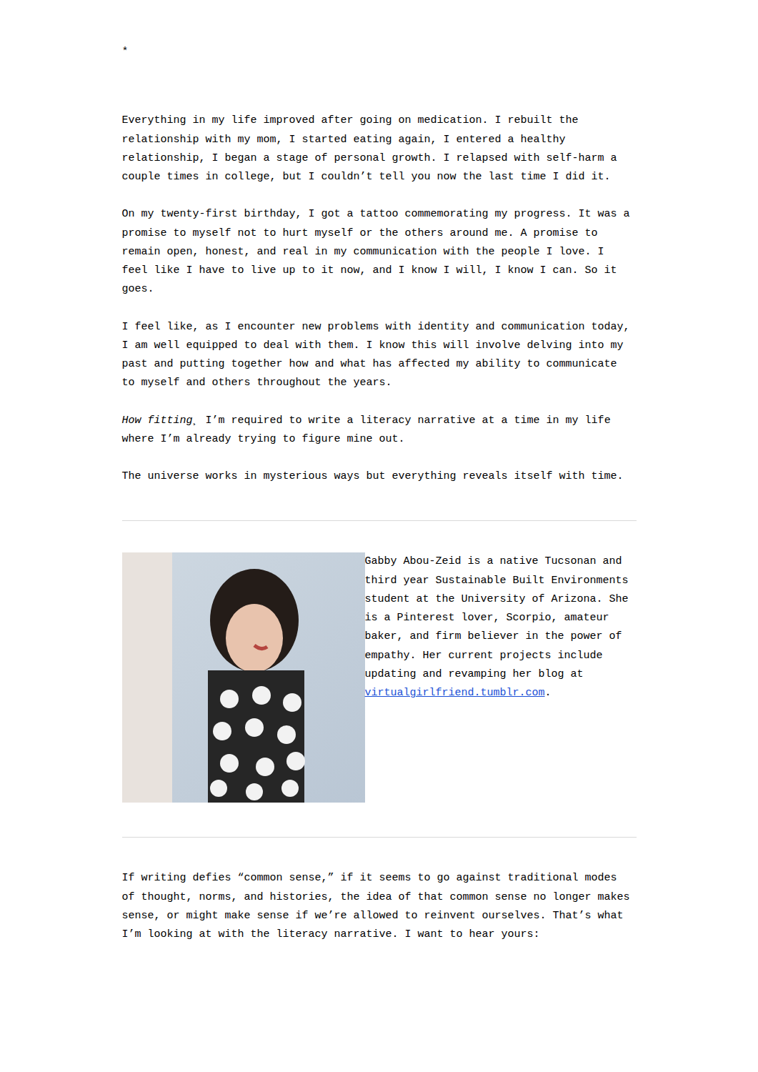*
Everything in my life improved after going on medication. I rebuilt the relationship with my mom, I started eating again, I entered a healthy relationship, I began a stage of personal growth. I relapsed with self-harm a couple times in college, but I couldn’t tell you now the last time I did it.
On my twenty-first birthday, I got a tattoo commemorating my progress. It was a promise to myself not to hurt myself or the others around me. A promise to remain open, honest, and real in my communication with the people I love. I feel like I have to live up to it now, and I know I will, I know I can. So it goes.
I feel like, as I encounter new problems with identity and communication today, I am well equipped to deal with them. I know this will involve delving into my past and putting together how and what has affected my ability to communicate to myself and others throughout the years.
How fitting¸ I’m required to write a literacy narrative at a time in my life where I’m already trying to figure mine out.
The universe works in mysterious ways but everything reveals itself with time.
Gabby Abou-Zeid is a native Tucsonan and third year Sustainable Built Environments student at the University of Arizona. She is a Pinterest lover, Scorpio, amateur baker, and firm believer in the power of empathy. Her current projects include updating and revamping her blog at virtualgirlfriend.tumblr.com.
If writing defies “common sense,” if it seems to go against traditional modes of thought, norms, and histories, the idea of that common sense no longer makes sense, or might make sense if we’re allowed to reinvent ourselves. That’s what I’m looking at with the literacy narrative. I want to hear yours: